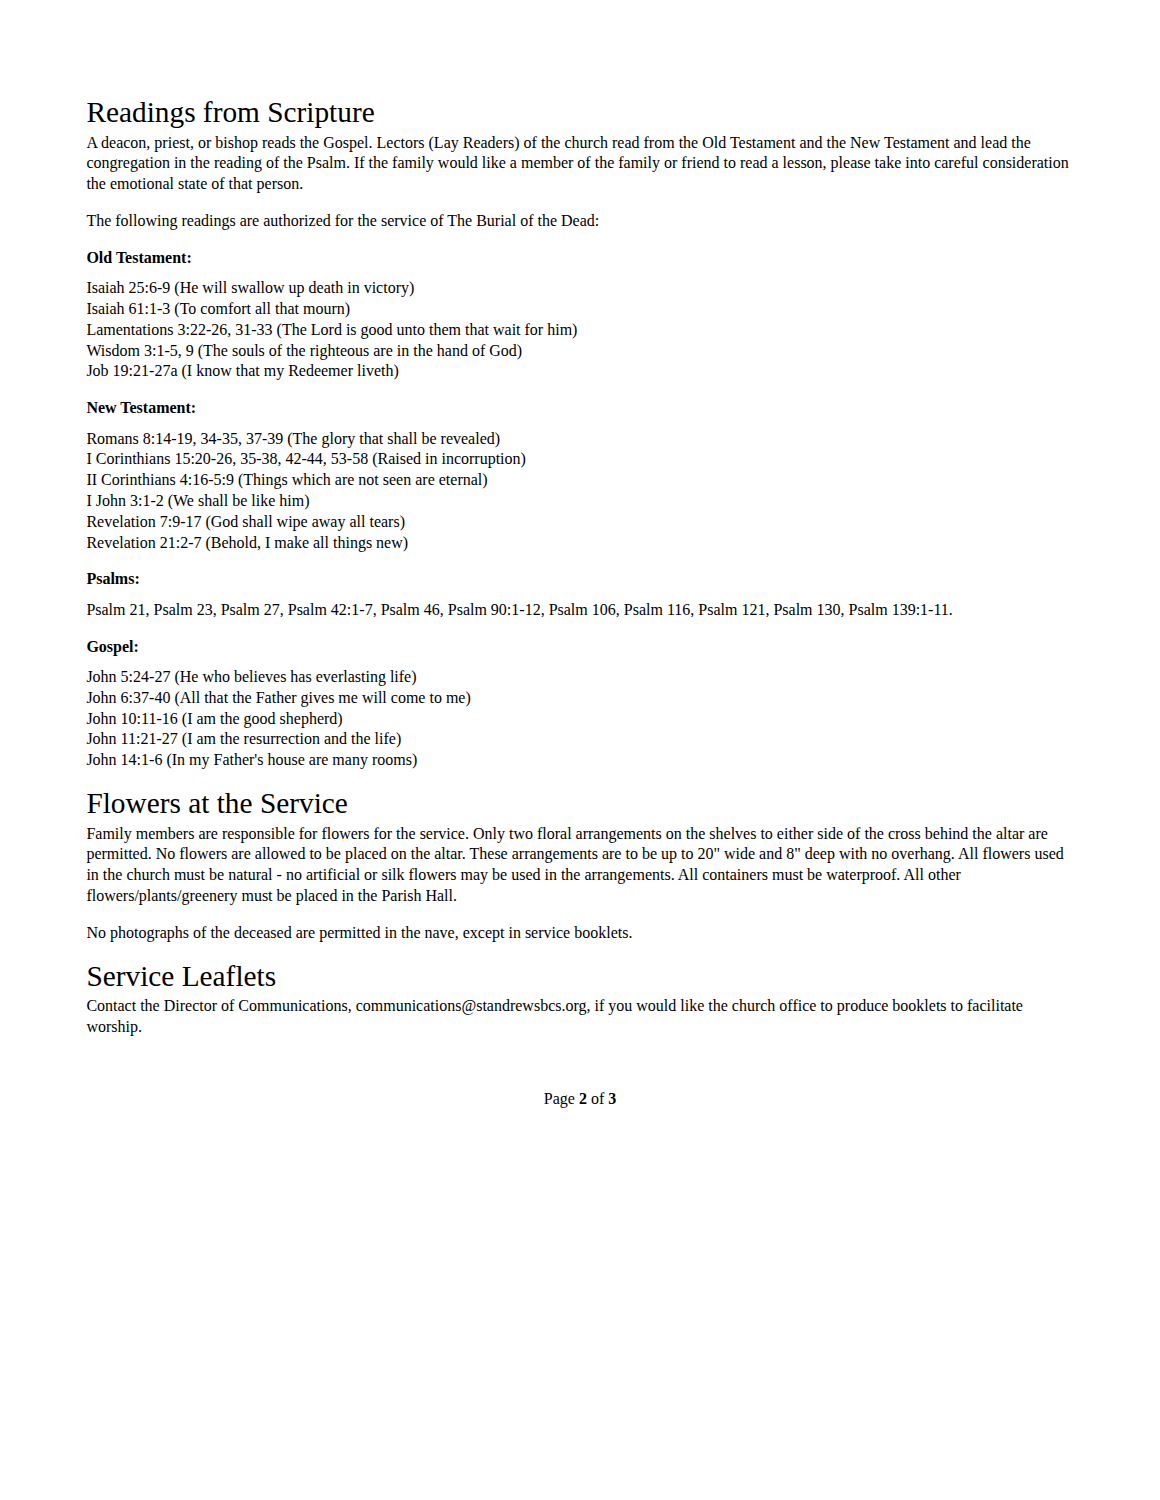Readings from Scripture
A deacon, priest, or bishop reads the Gospel. Lectors (Lay Readers) of the church read from the Old Testament and the New Testament and lead the congregation in the reading of the Psalm. If the family would like a member of the family or friend to read a lesson, please take into careful consideration the emotional state of that person.
The following readings are authorized for the service of The Burial of the Dead:
Old Testament:
Isaiah 25:6-9 (He will swallow up death in victory) Isaiah 61:1-3 (To comfort all that mourn) Lamentations 3:22-26, 31-33 (The Lord is good unto them that wait for him) Wisdom 3:1-5, 9 (The souls of the righteous are in the hand of God) Job 19:21-27a (I know that my Redeemer liveth)
New Testament:
Romans 8:14-19, 34-35, 37-39 (The glory that shall be revealed) I Corinthians 15:20-26, 35-38, 42-44, 53-58 (Raised in incorruption) II Corinthians 4:16-5:9 (Things which are not seen are eternal) I John 3:1-2 (We shall be like him) Revelation 7:9-17 (God shall wipe away all tears) Revelation 21:2-7 (Behold, I make all things new)
Psalms:
Psalm 21, Psalm 23, Psalm 27, Psalm 42:1-7, Psalm 46, Psalm 90:1-12, Psalm 106, Psalm 116, Psalm 121, Psalm 130, Psalm 139:1-11.
Gospel:
John 5:24-27 (He who believes has everlasting life) John 6:37-40 (All that the Father gives me will come to me) John 10:11-16 (I am the good shepherd) John 11:21-27 (I am the resurrection and the life) John 14:1-6 (In my Father's house are many rooms)
Flowers at the Service
Family members are responsible for flowers for the service. Only two floral arrangements on the shelves to either side of the cross behind the altar are permitted. No flowers are allowed to be placed on the altar. These arrangements are to be up to 20" wide and 8" deep with no overhang. All flowers used in the church must be natural - no artificial or silk flowers may be used in the arrangements. All containers must be waterproof. All other flowers/plants/greenery must be placed in the Parish Hall.
No photographs of the deceased are permitted in the nave, except in service booklets.
Service Leaflets
Contact the Director of Communications, communications@standrewsbcs.org, if you would like the church office to produce booklets to facilitate worship.
Page 2 of 3